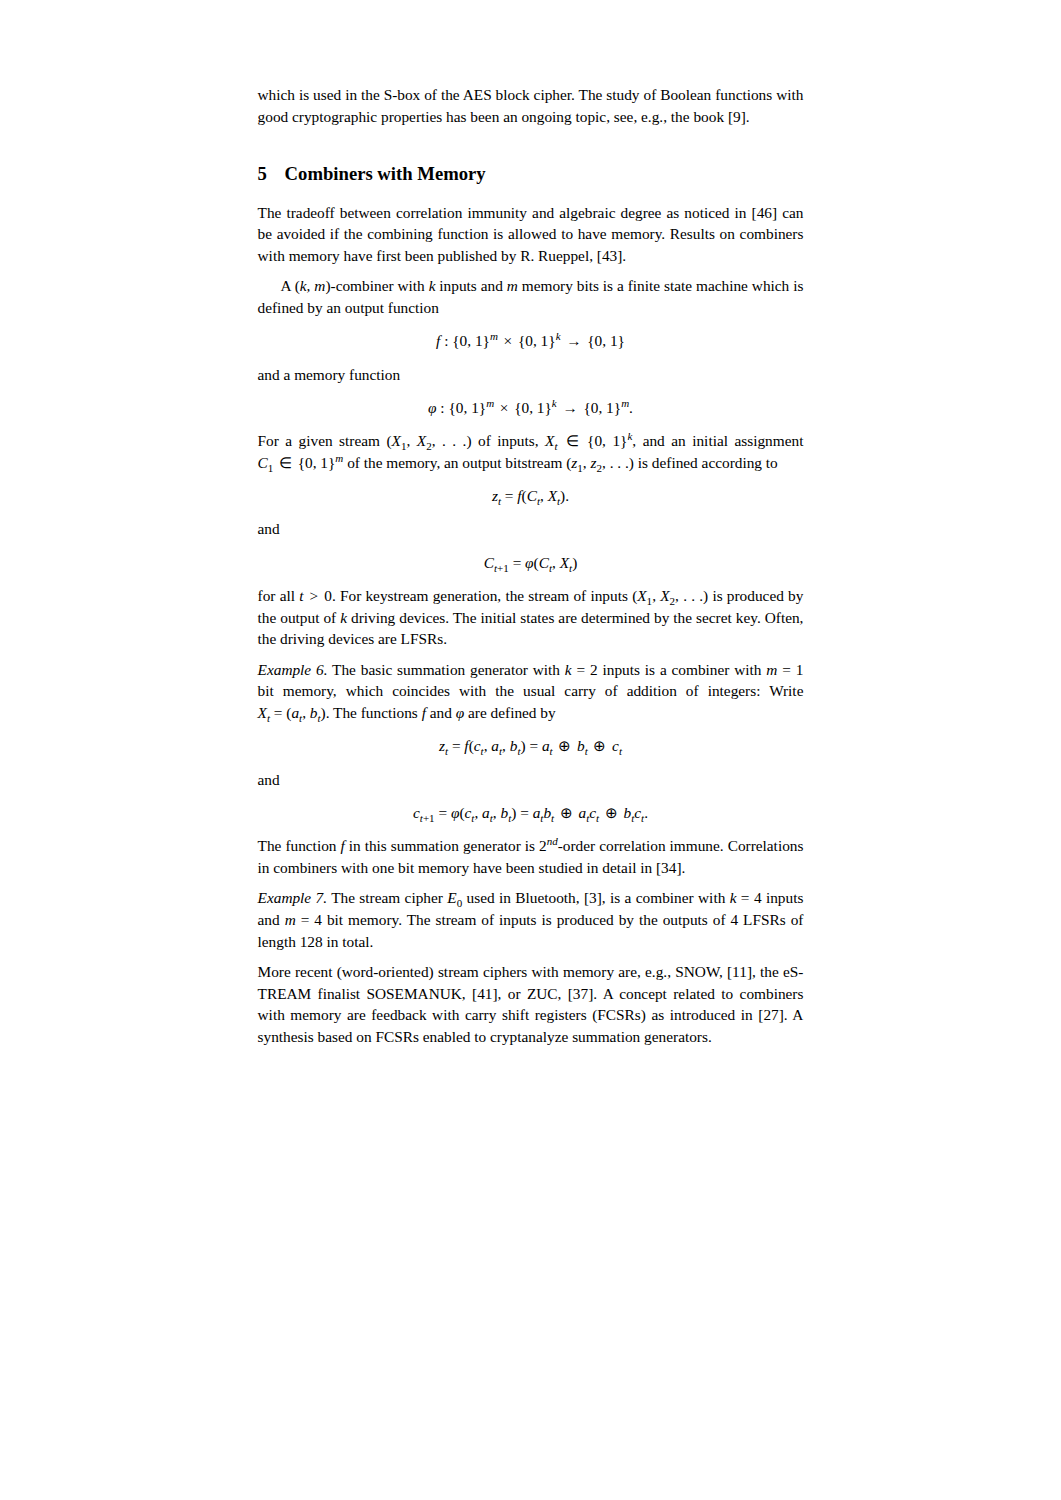which is used in the S-box of the AES block cipher. The study of Boolean functions with good cryptographic properties has been an ongoing topic, see, e.g., the book [9].
5 Combiners with Memory
The tradeoff between correlation immunity and algebraic degree as noticed in [46] can be avoided if the combining function is allowed to have memory. Results on combiners with memory have first been published by R. Rueppel, [43].
A (k, m)-combiner with k inputs and m memory bits is a finite state machine which is defined by an output function
f : {0, 1}m × {0, 1}k → {0, 1}
and a memory function
φ : {0, 1}m × {0, 1}k → {0, 1}m.
For a given stream (X1, X2, . . .) of inputs, Xt ∈ {0, 1}k, and an initial assignment C1 ∈ {0, 1}m of the memory, an output bitstream (z1, z2, . . .) is defined according to
zt = f(Ct, Xt).
and
Ct+1 = φ(Ct, Xt)
for all t > 0. For keystream generation, the stream of inputs (X1, X2, . . .) is produced by the output of k driving devices. The initial states are determined by the secret key. Often, the driving devices are LFSRs.
Example 6. The basic summation generator with k = 2 inputs is a combiner with m = 1 bit memory, which coincides with the usual carry of addition of integers: Write Xt = (at, bt). The functions f and φ are defined by
zt = f(ct, at, bt) = at ⊕ bt ⊕ ct
and
ct+1 = φ(ct, at, bt) = atbt ⊕ atct ⊕ btct.
The function f in this summation generator is 2nd-order correlation immune. Correlations in combiners with one bit memory have been studied in detail in [34].
Example 7. The stream cipher E0 used in Bluetooth, [3], is a combiner with k = 4 inputs and m = 4 bit memory. The stream of inputs is produced by the outputs of 4 LFSRs of length 128 in total.
More recent (word-oriented) stream ciphers with memory are, e.g., SNOW, [11], the eSTREAM finalist SOSEMANUK, [41], or ZUC, [37]. A concept related to combiners with memory are feedback with carry shift registers (FCSRs) as introduced in [27]. A synthesis based on FCSRs enabled to cryptanalyze summation generators.